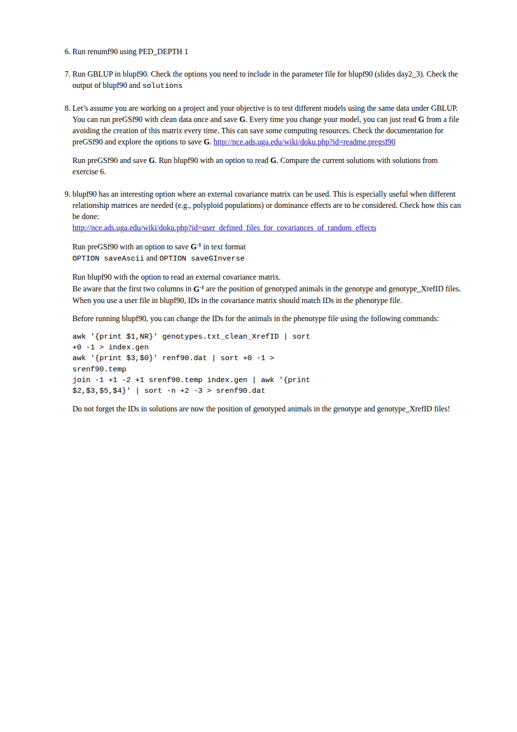Run renumf90 using PED_DEPTH 1
Run GBLUP in blupf90. Check the options you need to include in the parameter file for blupf90 (slides day2_3). Check the output of blupf90 and solutions
Let’s assume you are working on a project and your objective is to test different models using the same data under GBLUP. You can run preGSf90 with clean data once and save G. Every time you change your model, you can just read G from a file avoiding the creation of this matrix every time. This can save some computing resources. Check the documentation for preGSf90 and explore the options to save G. http://nce.ads.uga.edu/wiki/doku.php?id=readme.pregsf90
Run preGSf90 and save G. Run blupf90 with an option to read G. Compare the current solutions with solutions from exercise 6.
blupf90 has an interesting option where an external covariance matrix can be used. This is especially useful when different relationship matrices are needed (e.g., polyploid populations) or dominance effects are to be considered. Check how this can be done:
http://nce.ads.uga.edu/wiki/doku.php?id=user_defined_files_for_covariances_of_random_effects
Run preGSf90 with an option to save G-1 in text format
OPTION saveAscii and OPTION saveGInverse
Run blupf90 with the option to read an external covariance matrix.
Be aware that the first two columns in G-1 are the position of genotyped animals in the genotype and genotype_XrefID files. When you use a user file in blupf90, IDs in the covariance matrix should match IDs in the phenotype file.
Before running blupf90, you can change the IDs for the animals in the phenotype file using the following commands:
awk '{print $1,NR}' genotypes.txt_clean_XrefID | sort
+0 -1 > index.gen
awk '{print $3,$0}' renf90.dat | sort +0 -1 >
srenf90.temp
join -1 +1 -2 +1 srenf90.temp index.gen | awk '{print
$2,$3,$5,$4}' | sort -n +2 -3 > srenf90.dat
Do not forget the IDs in solutions are now the position of genotyped animals in the genotype and genotype_XrefID files!